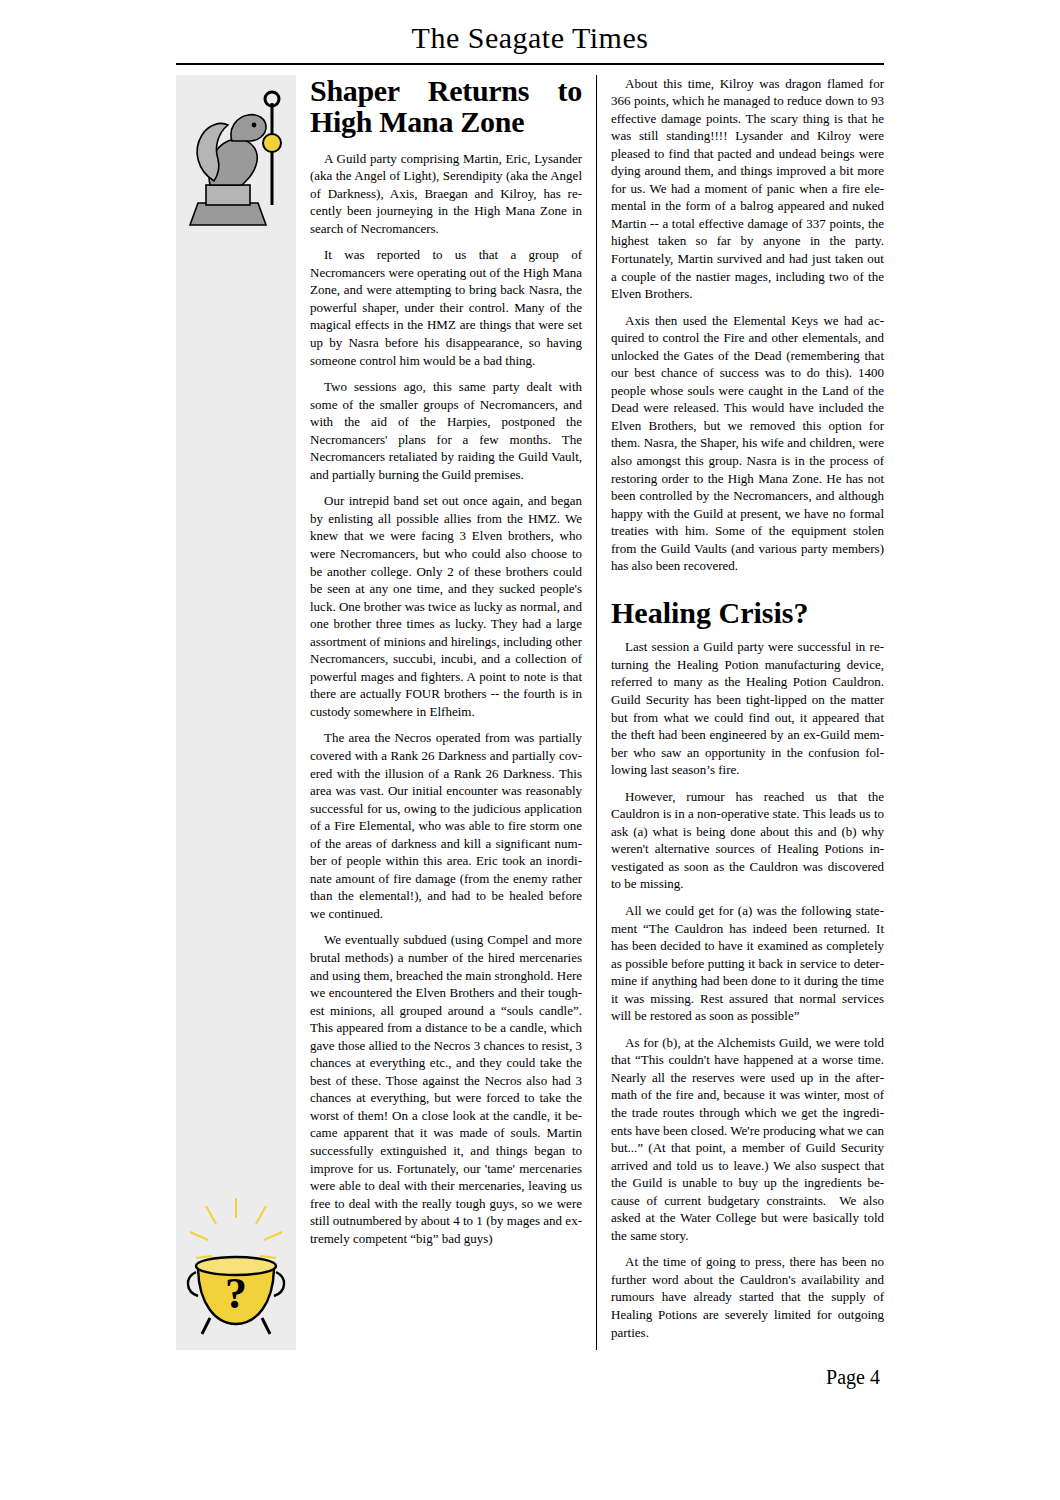The Seagate Times
?
Shaper Returns to High Mana Zone
A Guild party comprising Martin, Eric, Lysander (aka the Angel of Light), Serendipity (aka the Angel of Darkness), Axis, Braegan and Kilroy, has recently been journeying in the High Mana Zone in search of Necromancers.
It was reported to us that a group of Necromancers were operating out of the High Mana Zone, and were attempting to bring back Nasra, the powerful shaper, under their control. Many of the magical effects in the HMZ are things that were set up by Nasra before his disappearance, so having someone control him would be a bad thing.
Two sessions ago, this same party dealt with some of the smaller groups of Necromancers, and with the aid of the Harpies, postponed the Necromancers' plans for a few months. The Necromancers retaliated by raiding the Guild Vault, and partially burning the Guild premises.
Our intrepid band set out once again, and began by enlisting all possible allies from the HMZ. We knew that we were facing 3 Elven brothers, who were Necromancers, but who could also choose to be another college. Only 2 of these brothers could be seen at any one time, and they sucked people's luck. One brother was twice as lucky as normal, and one brother three times as lucky. They had a large assortment of minions and hirelings, including other Necromancers, succubi, incubi, and a collection of powerful mages and fighters. A point to note is that there are actually FOUR brothers -- the fourth is in custody somewhere in Elfheim.
The area the Necros operated from was partially covered with a Rank 26 Darkness and partially covered with the illusion of a Rank 26 Darkness. This area was vast. Our initial encounter was reasonably successful for us, owing to the judicious application of a Fire Elemental, who was able to fire storm one of the areas of darkness and kill a significant number of people within this area. Eric took an inordinate amount of fire damage (from the enemy rather than the elemental!), and had to be healed before we continued.
We eventually subdued (using Compel and more brutal methods) a number of the hired mercenaries and using them, breached the main stronghold. Here we encountered the Elven Brothers and their toughest minions, all grouped around a “souls candle”. This appeared from a distance to be a candle, which gave those allied to the Necros 3 chances to resist, 3 chances at everything etc., and they could take the best of these. Those against the Necros also had 3 chances at everything, but were forced to take the worst of them! On a close look at the candle, it became apparent that it was made of souls. Martin successfully extinguished it, and things began to improve for us. Fortunately, our 'tame' mercenaries were able to deal with their mercenaries, leaving us free to deal with the really tough guys, so we were still outnumbered by about 4 to 1 (by mages and extremely competent “big” bad guys)
About this time, Kilroy was dragon flamed for 366 points, which he managed to reduce down to 93 effective damage points. The scary thing is that he was still standing!!!! Lysander and Kilroy were pleased to find that pacted and undead beings were dying around them, and things improved a bit more for us. We had a moment of panic when a fire elemental in the form of a balrog appeared and nuked Martin -- a total effective damage of 337 points, the highest taken so far by anyone in the party. Fortunately, Martin survived and had just taken out a couple of the nastier mages, including two of the Elven Brothers.
Axis then used the Elemental Keys we had acquired to control the Fire and other elementals, and unlocked the Gates of the Dead (remembering that our best chance of success was to do this). 1400 people whose souls were caught in the Land of the Dead were released. This would have included the Elven Brothers, but we removed this option for them. Nasra, the Shaper, his wife and children, were also amongst this group. Nasra is in the process of restoring order to the High Mana Zone. He has not been controlled by the Necromancers, and although happy with the Guild at present, we have no formal treaties with him. Some of the equipment stolen from the Guild Vaults (and various party members) has also been recovered.
Healing Crisis?
Last session a Guild party were successful in returning the Healing Potion manufacturing device, referred to many as the Healing Potion Cauldron. Guild Security has been tight-lipped on the matter but from what we could find out, it appeared that the theft had been engineered by an ex-Guild member who saw an opportunity in the confusion following last season’s fire.
However, rumour has reached us that the Cauldron is in a non-operative state. This leads us to ask (a) what is being done about this and (b) why weren't alternative sources of Healing Potions investigated as soon as the Cauldron was discovered to be missing.
All we could get for (a) was the following statement “The Cauldron has indeed been returned. It has been decided to have it examined as completely as possible before putting it back in service to determine if anything had been done to it during the time it was missing. Rest assured that normal services will be restored as soon as possible”
As for (b), at the Alchemists Guild, we were told that “This couldn't have happened at a worse time. Nearly all the reserves were used up in the aftermath of the fire and, because it was winter, most of the trade routes through which we get the ingredients have been closed. We're producing what we can but...” (At that point, a member of Guild Security arrived and told us to leave.) We also suspect that the Guild is unable to buy up the ingredients because of current budgetary constraints. We also asked at the Water College but were basically told the same story.
At the time of going to press, there has been no further word about the Cauldron's availability and rumours have already started that the supply of Healing Potions are severely limited for outgoing parties.
Page 4